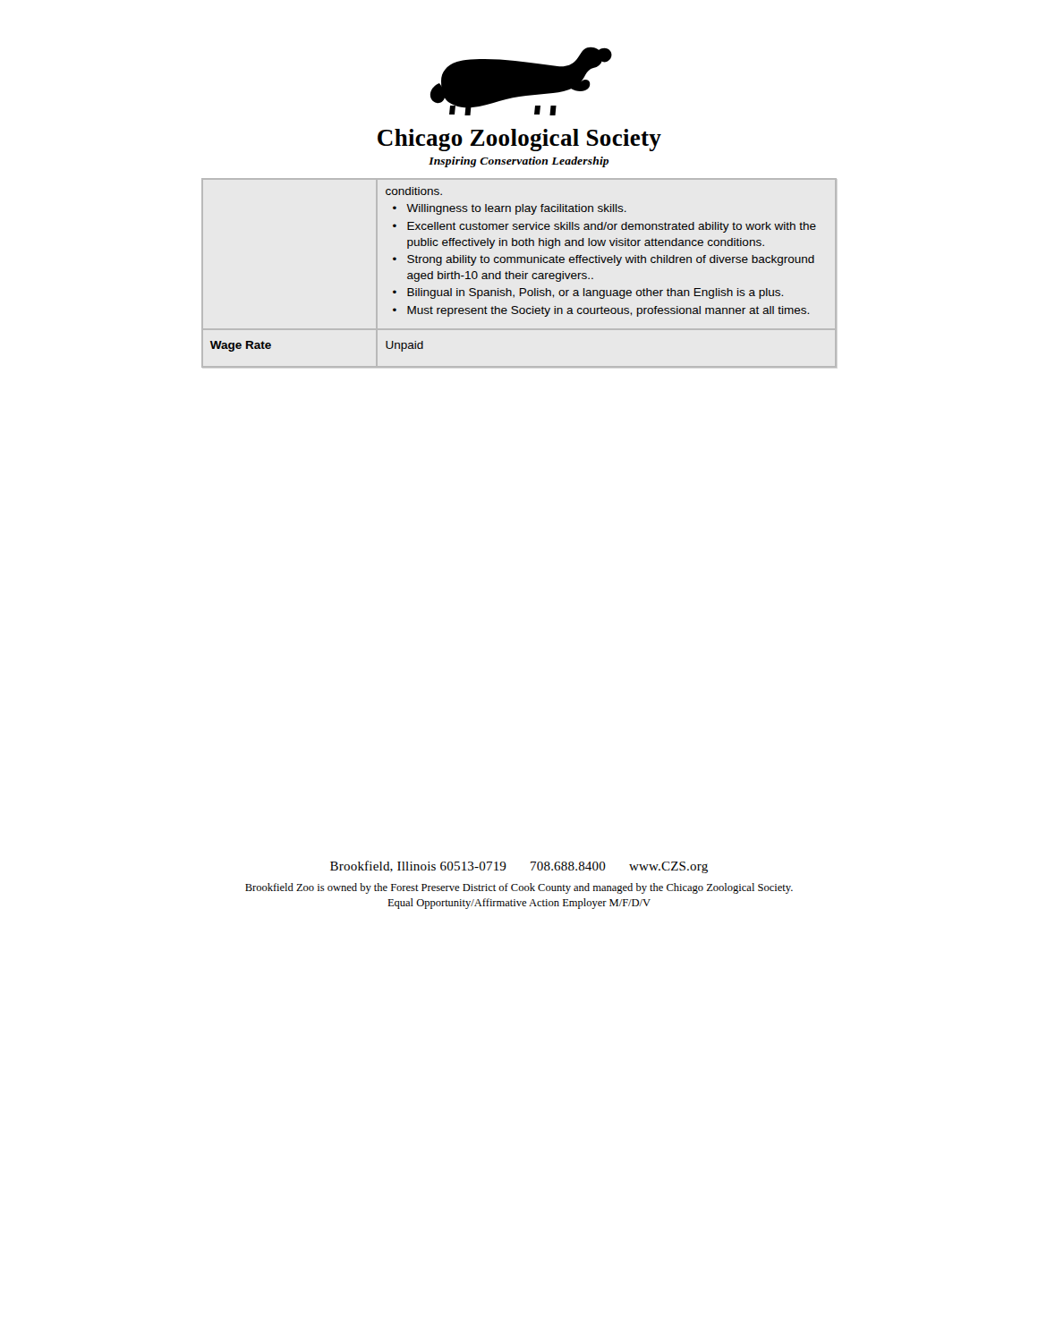Chicago Zoological Society
Inspiring Conservation Leadership
| | conditions. Willingness to learn play facilitation skills. Excellent customer service skills and/or demonstrated ability to work with the public effectively in both high and low visitor attendance conditions. Strong ability to communicate effectively with children of diverse background aged birth-10 and their caregivers.. Bilingual in Spanish, Polish, or a language other than English is a plus. Must represent the Society in a courteous, professional manner at all times. |
| Wage Rate | Unpaid |
Brookfield, Illinois 60513-0719 708.688.8400 www.CZS.org
Brookfield Zoo is owned by the Forest Preserve District of Cook County and managed by the Chicago Zoological Society.
Equal Opportunity/Affirmative Action Employer M/F/D/V